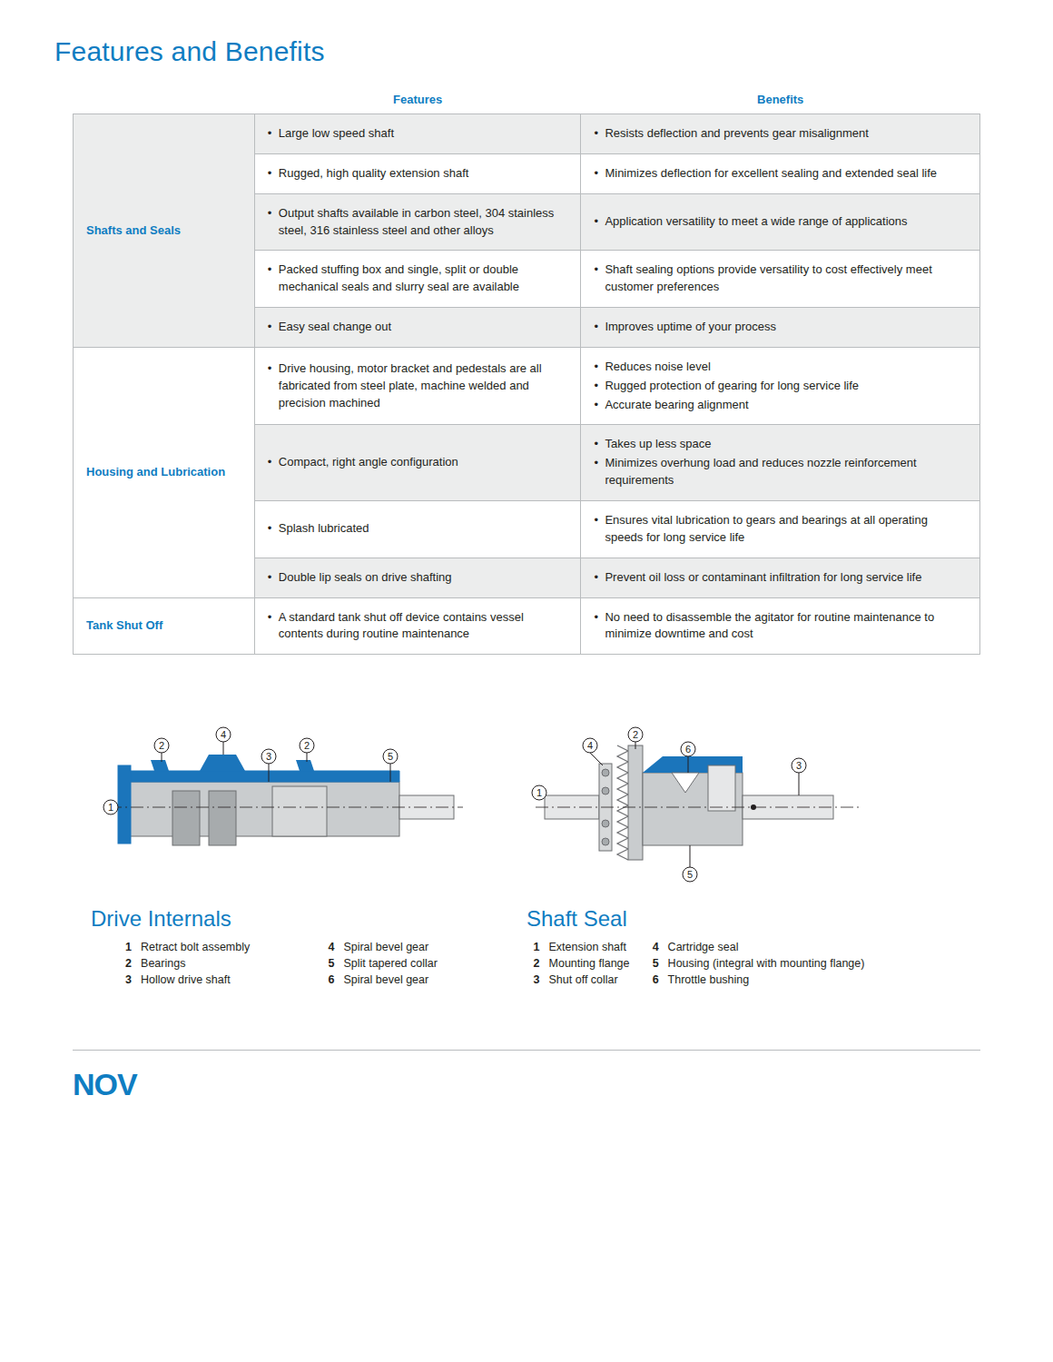Features and Benefits
| | Features | Benefits |
| --- | --- | --- |
| Shafts and Seals | Large low speed shaft | Resists deflection and prevents gear misalignment |
| Rugged, high quality extension shaft | Minimizes deflection for excellent sealing and extended seal life |
| Output shafts available in carbon steel, 304 stainless steel, 316 stainless steel and other alloys | Application versatility to meet a wide range of applications |
| Packed stuffing box and single, split or double mechanical seals and slurry seal are available | Shaft sealing options provide versatility to cost effectively meet customer preferences |
| Easy seal change out | Improves uptime of your process |
| Housing and Lubrication | Drive housing, motor bracket and pedestals are all fabricated from steel plate, machine welded and precision machined | Reduces noise level Rugged protection of gearing for long service life Accurate bearing alignment |
| Compact, right angle configuration | Takes up less space Minimizes overhung load and reduces nozzle reinforcement requirements |
| Splash lubricated | Ensures vital lubrication to gears and bearings at all operating speeds for long service life |
| Double lip seals on drive shafting | Prevent oil loss or contaminant infiltration for long service life |
| Tank Shut Off | A standard tank shut off device contains vessel contents during routine maintenance | No need to disassemble the agitator for routine maintenance to minimize downtime and cost |
1 2 2 3 4 5
Drive Internals
1 Retract bolt assembly 4 Spiral bevel gear 2 Bearings 5 Split tapered collar 3 Hollow drive shaft 6 Spiral bevel gear
1 2 3 4 5 6
Shaft Seal
1 Extension shaft 4 Cartridge seal 2 Mounting flange 5 Housing (integral with mounting flange) 3 Shut off collar 6 Throttle bushing
NOV